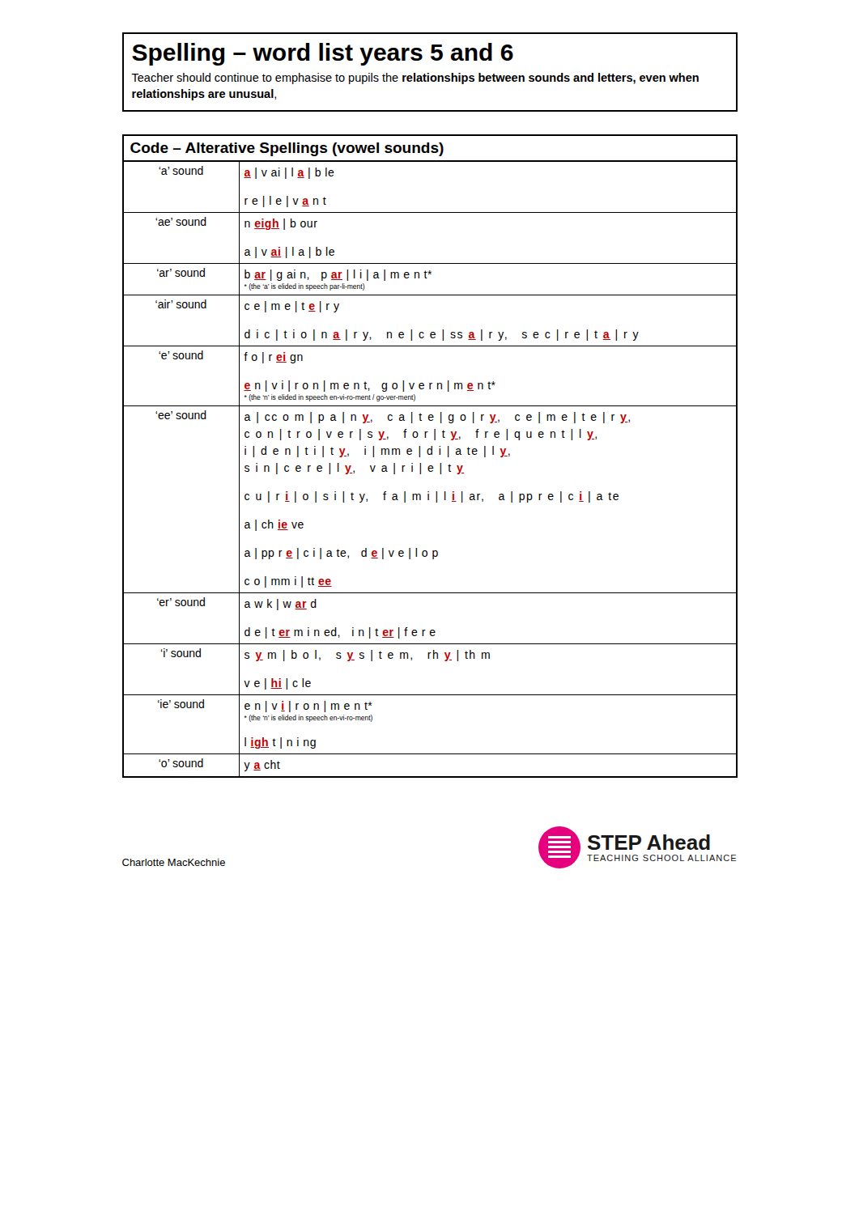Spelling – word list years 5 and 6
Teacher should continue to emphasise to pupils the relationships between sounds and letters, even when relationships are unusual,
| Code – Alterative Spellings (vowel sounds) |
| --- |
| ‘a’ sound | a / v ai / l a / b le r e / l e / v a n t |
| ‘ae’ sound | n eigh / b our a / v ai / l a / b le |
| ‘ar’ sound | b ar / g ai n, p ar / l i / a / m e n t* * (the ‘a’ is elided in speech par-li-ment) |
| ‘air’ sound | c e / m e / t e / r y d i c / t i o / n a / r y, n e / c e / ss a / r y, s e c / r e / t a / r y |
| ‘e’ sound | f o / r ei gn e n / v i / r o n / m e n t, g o / v e r n / m e n t* * (the ‘n’ is elided in speech en-vi-ro-ment / go-ver-ment) |
| ‘ee’ sound | a / cc o m / p a / n y , c a / t e / g o / r y , c e / m e / t e / r y , c o n / t r o / v e r / s y , f o r / t y , f r e / q u e n t / l y , i / d e n / t i / t y , i / mm e / d i / a te / l y , s i n / c e r e / l y , v a / r i / e / t y c u / r i / o / s i / t y, f a / m i / l i / ar, a / pp r e / c i / a te a / ch ie ve a / pp r e / c i / a te, d e / v e / l o p c o / mm i / tt ee |
| ‘er’ sound | a w k / w ar d d e / t er m i n ed, i n / t er / f e r e |
| ‘i’ sound | s y m / b o l, s y s / t e m, rh y / th m v e / hi / c le |
| ‘ie’ sound | e n / v i / r o n / m e n t* * (the ‘n’ is elided in speech en-vi-ro-ment) l igh t / n i ng |
| ‘o’ sound | y a cht |
Charlotte MacKechnie
STEP Ahead
Teaching School Alliance